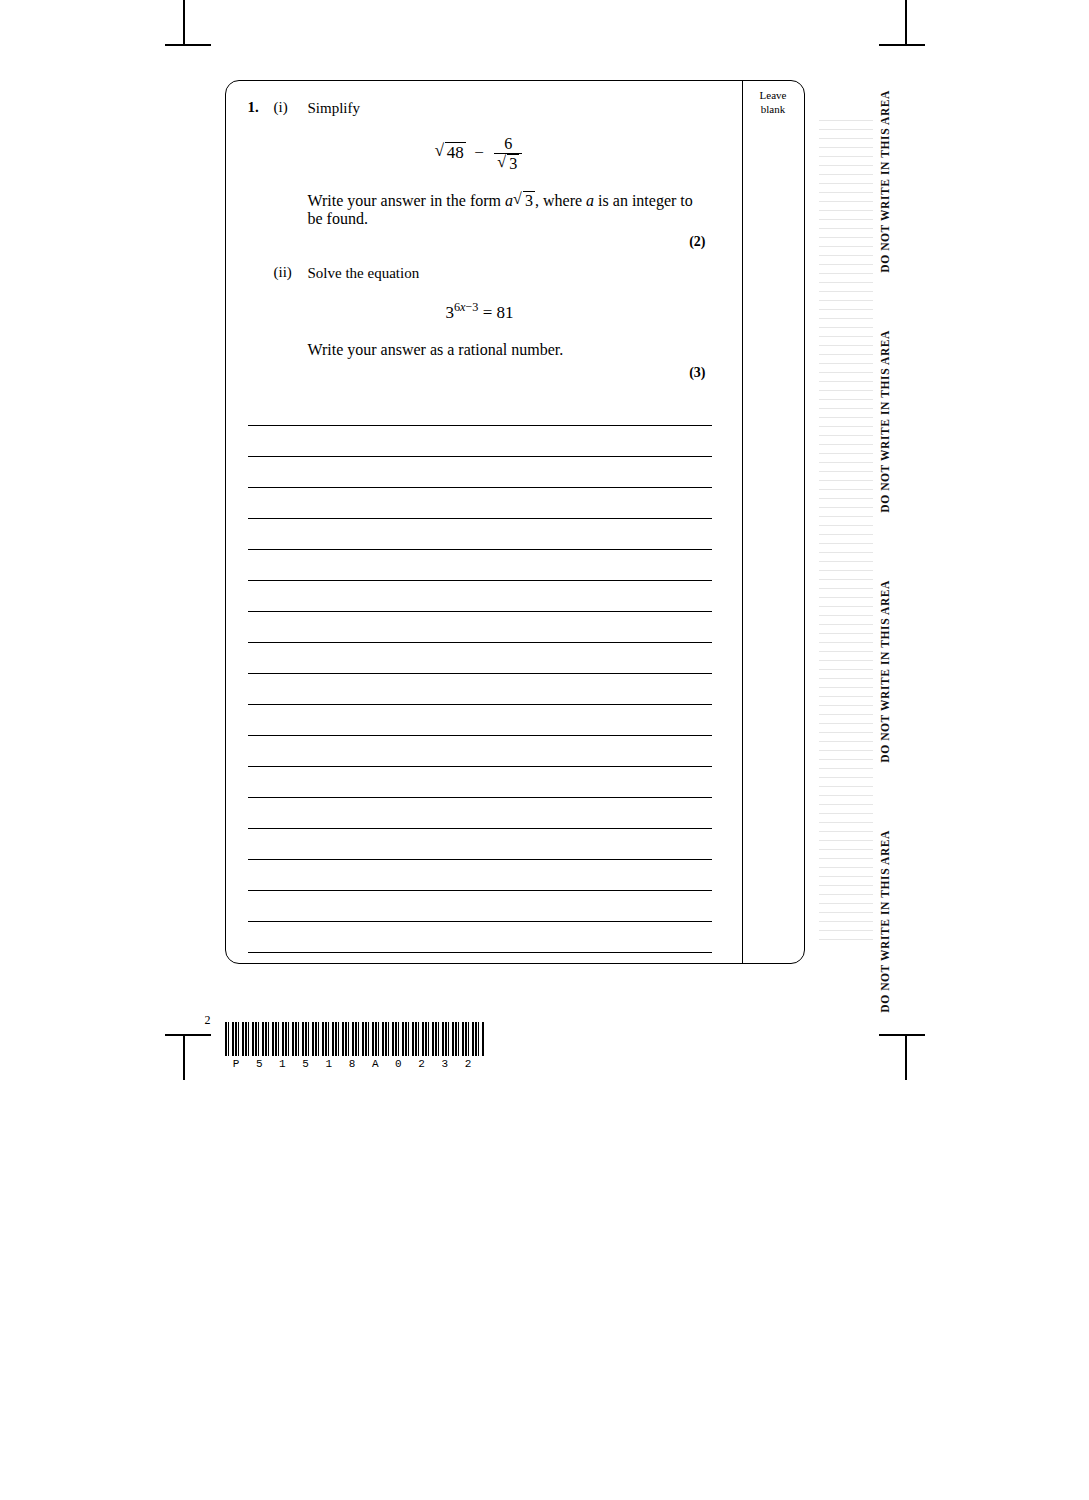DO NOT WRITE IN THIS AREA
DO NOT WRITE IN THIS AREA
DO NOT WRITE IN THIS AREA
DO NOT WRITE IN THIS AREA
Leave
blank
1.(i) Simplify
48 − 63
Write your answer in the form a 3, where a is an integer to be found.
(2)
(ii) Solve the equation
36x−3 = 81
Write your answer as a rational number.
(3)
2
P 5 1 5 1 8 A 0 2 3 2